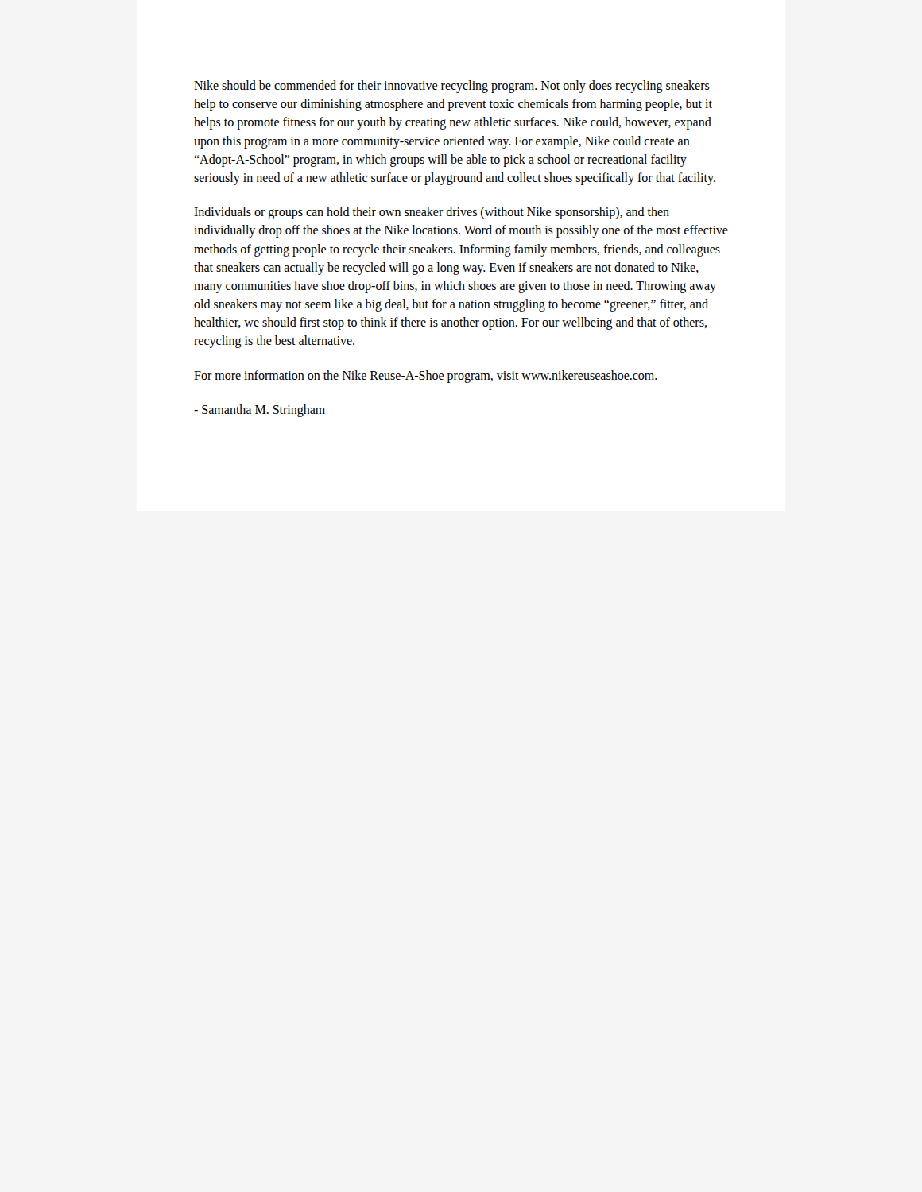Nike should be commended for their innovative recycling program. Not only does recycling sneakers help to conserve our diminishing atmosphere and prevent toxic chemicals from harming people, but it helps to promote fitness for our youth by creating new athletic surfaces. Nike could, however, expand upon this program in a more community-service oriented way. For example, Nike could create an “Adopt-A-School” program, in which groups will be able to pick a school or recreational facility seriously in need of a new athletic surface or playground and collect shoes specifically for that facility.
Individuals or groups can hold their own sneaker drives (without Nike sponsorship), and then individually drop off the shoes at the Nike locations. Word of mouth is possibly one of the most effective methods of getting people to recycle their sneakers. Informing family members, friends, and colleagues that sneakers can actually be recycled will go a long way. Even if sneakers are not donated to Nike, many communities have shoe drop-off bins, in which shoes are given to those in need. Throwing away old sneakers may not seem like a big deal, but for a nation struggling to become “greener,” fitter, and healthier, we should first stop to think if there is another option. For our wellbeing and that of others, recycling is the best alternative.
For more information on the Nike Reuse-A-Shoe program, visit www.nikereuseashoe.com.
- Samantha M. Stringham